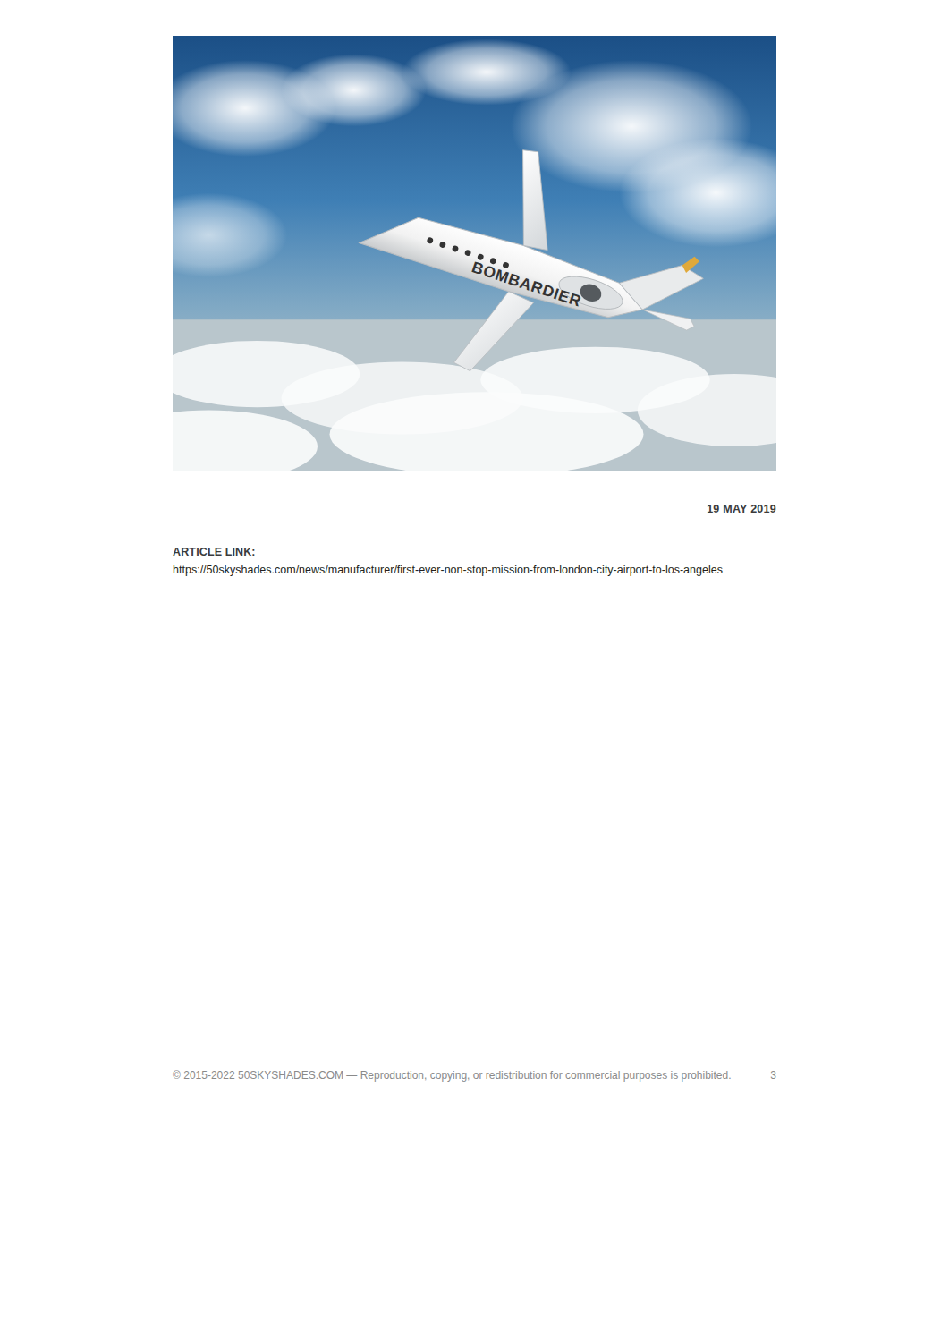19 MAY 2019
ARTICLE LINK: https://50skyshades.com/news/manufacturer/first-ever-non-stop-mission-from-london-city-airport-to-los-angeles
© 2015-2022 50SKYSHADES.COM — Reproduction, copying, or redistribution for commercial purposes is prohibited.
3